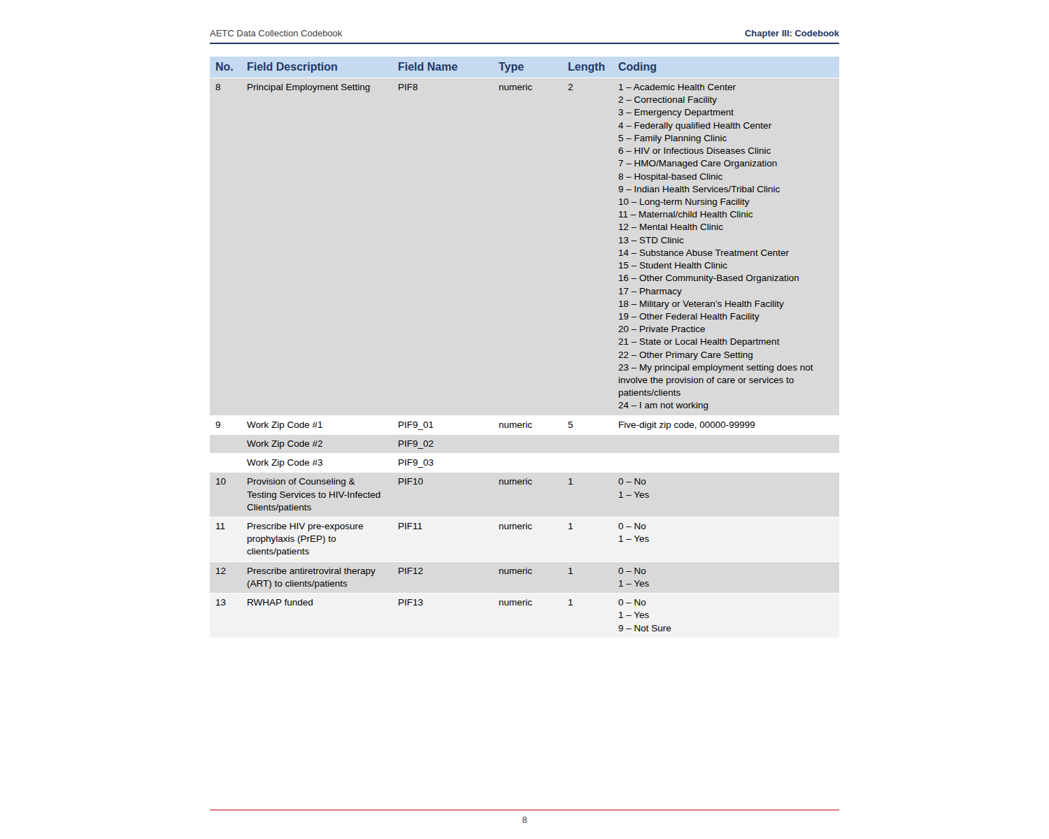AETC Data Collection Codebook
Chapter III: Codebook
| No. | Field Description | Field Name | Type | Length | Coding |
| --- | --- | --- | --- | --- | --- |
| 8 | Principal Employment Setting | PIF8 | numeric | 2 | 1 – Academic Health Center 2 – Correctional Facility 3 – Emergency Department 4 – Federally qualified Health Center 5 – Family Planning Clinic 6 – HIV or Infectious Diseases Clinic 7 – HMO/Managed Care Organization 8 – Hospital-based Clinic 9 – Indian Health Services/Tribal Clinic 10 – Long-term Nursing Facility 11 – Maternal/child Health Clinic 12 – Mental Health Clinic 13 – STD Clinic 14 – Substance Abuse Treatment Center 15 – Student Health Clinic 16 – Other Community-Based Organization 17 – Pharmacy 18 – Military or Veteran’s Health Facility 19 – Other Federal Health Facility 20 – Private Practice 21 – State or Local Health Department 22 – Other Primary Care Setting 23 – My principal employment setting does not involve the provision of care or services to patients/clients 24 – I am not working |
| 9 | Work Zip Code #1 | PIF9_01 | numeric | 5 | Five-digit zip code, 00000-99999 |
| | Work Zip Code #2 | PIF9_02 | | | |
| | Work Zip Code #3 | PIF9_03 | | | |
| 10 | Provision of Counseling & Testing Services to HIV-Infected Clients/patients | PIF10 | numeric | 1 | 0 – No 1 – Yes |
| 11 | Prescribe HIV pre-exposure prophylaxis (PrEP) to clients/patients | PIF11 | numeric | 1 | 0 – No 1 – Yes |
| 12 | Prescribe antiretroviral therapy (ART) to clients/patients | PIF12 | numeric | 1 | 0 – No 1 – Yes |
| 13 | RWHAP funded | PIF13 | numeric | 1 | 0 – No 1 – Yes 9 – Not Sure |
8